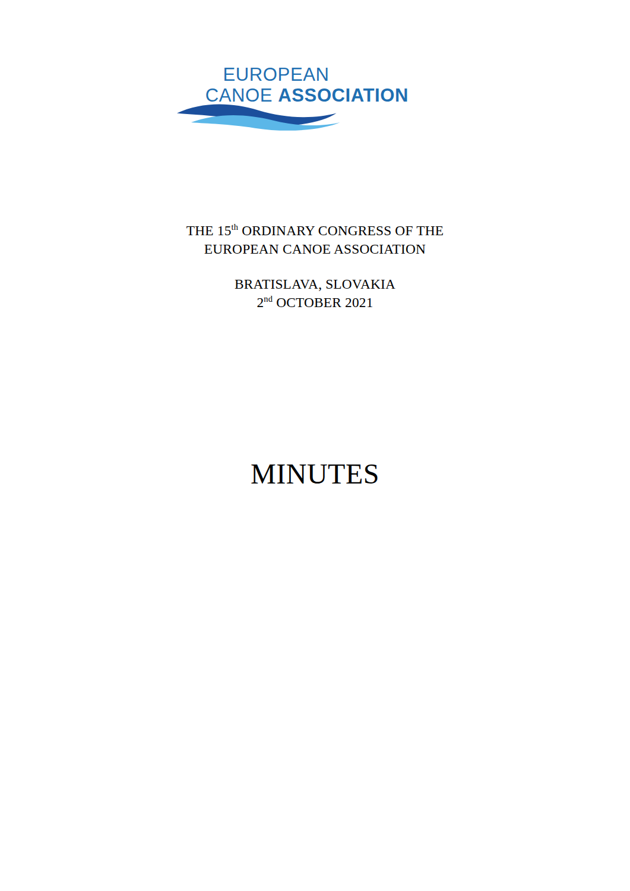European Canoe Association EUROPEAN CANOE ASSOCIATION
THE 15th ORDINARY CONGRESS OF THE EUROPEAN CANOE ASSOCIATION
BRATISLAVA, SLOVAKIA 2nd OCTOBER 2021
MINUTES